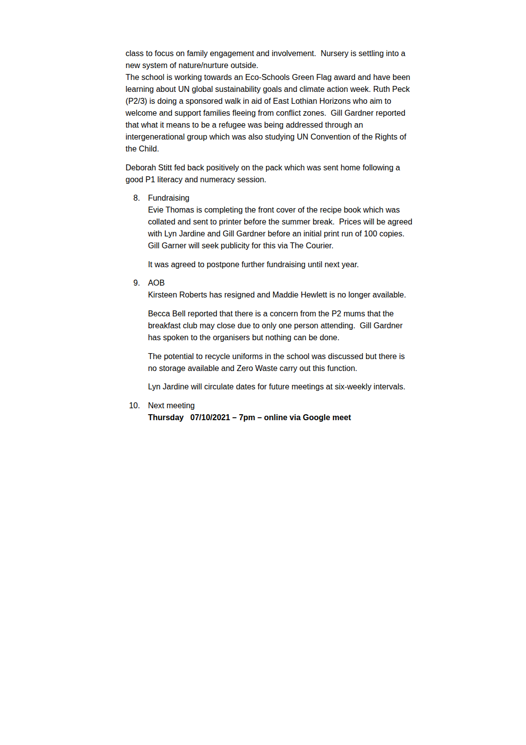class to focus on family engagement and involvement. Nursery is settling into a new system of nature/nurture outside.
The school is working towards an Eco-Schools Green Flag award and have been learning about UN global sustainability goals and climate action week. Ruth Peck (P2/3) is doing a sponsored walk in aid of East Lothian Horizons who aim to welcome and support families fleeing from conflict zones. Gill Gardner reported that what it means to be a refugee was being addressed through an intergenerational group which was also studying UN Convention of the Rights of the Child.
Deborah Stitt fed back positively on the pack which was sent home following a good P1 literacy and numeracy session.
Fundraising
Evie Thomas is completing the front cover of the recipe book which was collated and sent to printer before the summer break. Prices will be agreed with Lyn Jardine and Gill Gardner before an initial print run of 100 copies. Gill Garner will seek publicity for this via The Courier.
It was agreed to postpone further fundraising until next year.
AOB
Kirsteen Roberts has resigned and Maddie Hewlett is no longer available.
Becca Bell reported that there is a concern from the P2 mums that the breakfast club may close due to only one person attending. Gill Gardner has spoken to the organisers but nothing can be done.
The potential to recycle uniforms in the school was discussed but there is no storage available and Zero Waste carry out this function.
Lyn Jardine will circulate dates for future meetings at six-weekly intervals.
Next meeting
Thursday 07/10/2021 – 7pm – online via Google meet